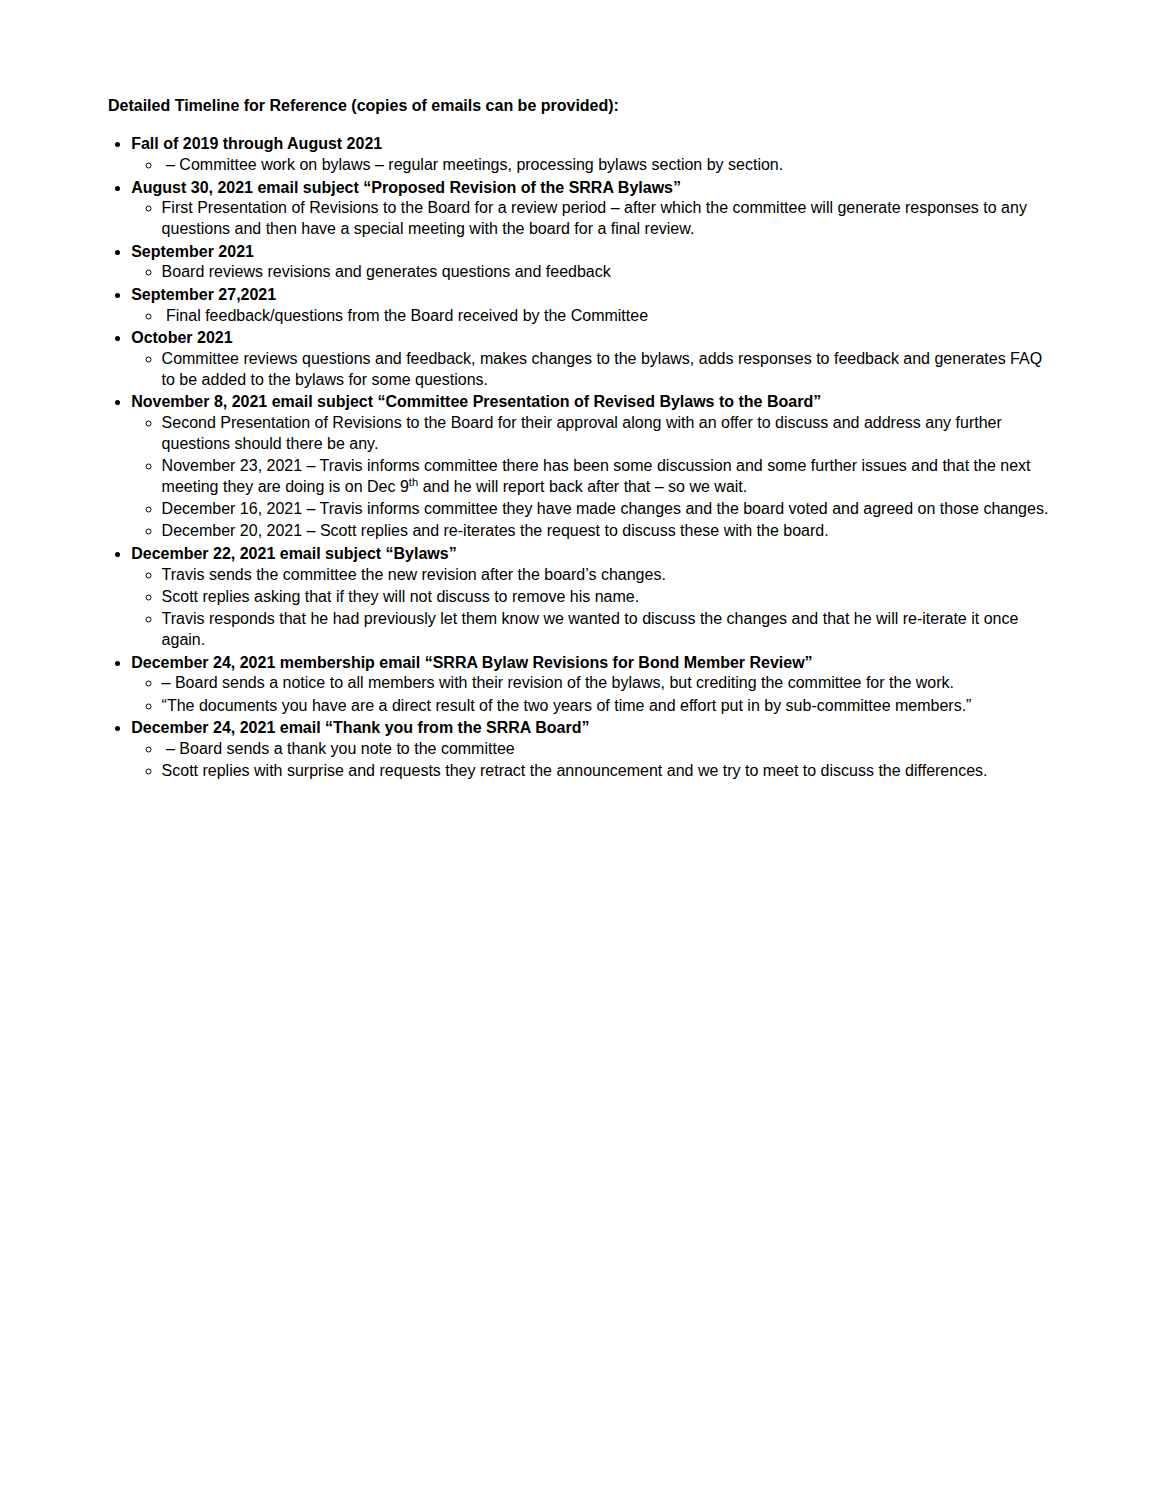Detailed Timeline for Reference (copies of emails can be provided):
Fall of 2019 through August 2021
– Committee work on bylaws – regular meetings, processing bylaws section by section.
August 30, 2021 email subject “Proposed Revision of the SRRA Bylaws”
First Presentation of Revisions to the Board for a review period – after which the committee will generate responses to any questions and then have a special meeting with the board for a final review.
September 2021
Board reviews revisions and generates questions and feedback
September 27,2021
Final feedback/questions from the Board received by the Committee
October 2021
Committee reviews questions and feedback, makes changes to the bylaws, adds responses to feedback and generates FAQ to be added to the bylaws for some questions.
November 8, 2021 email subject “Committee Presentation of Revised Bylaws to the Board”
Second Presentation of Revisions to the Board for their approval along with an offer to discuss and address any further questions should there be any.
November 23, 2021 – Travis informs committee there has been some discussion and some further issues and that the next meeting they are doing is on Dec 9th and he will report back after that – so we wait.
December 16, 2021 – Travis informs committee they have made changes and the board voted and agreed on those changes.
December 20, 2021 – Scott replies and re-iterates the request to discuss these with the board.
December 22, 2021 email subject “Bylaws”
Travis sends the committee the new revision after the board’s changes.
Scott replies asking that if they will not discuss to remove his name.
Travis responds that he had previously let them know we wanted to discuss the changes and that he will re-iterate it once again.
December 24, 2021 membership email “SRRA Bylaw Revisions for Bond Member Review”
– Board sends a notice to all members with their revision of the bylaws, but crediting the committee for the work.
“The documents you have are a direct result of the two years of time and effort put in by sub-committee members.”
December 24, 2021 email “Thank you from the SRRA Board”
– Board sends a thank you note to the committee
Scott replies with surprise and requests they retract the announcement and we try to meet to discuss the differences.